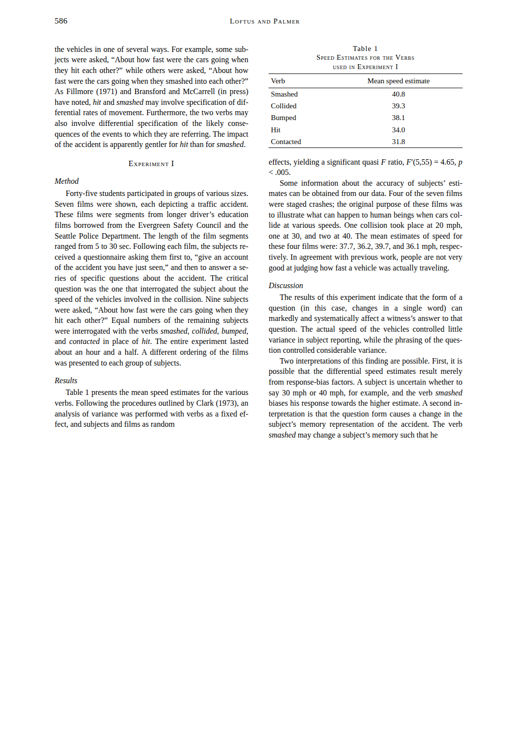586
Loftus and Palmer
the vehicles in one of several ways. For example, some subjects were asked, “About how fast were the cars going when they hit each other?” while others were asked, “About how fast were the cars going when they smashed into each other?” As Fillmore (1971) and Bransford and McCarrell (in press) have noted, hit and smashed may involve specification of differential rates of movement. Furthermore, the two verbs may also involve differential specification of the likely consequences of the events to which they are referring. The impact of the accident is apparently gentler for hit than for smashed.
Experiment I
Method
Forty-five students participated in groups of various sizes. Seven films were shown, each depicting a traffic accident. These films were segments from longer driver’s education films borrowed from the Evergreen Safety Council and the Seattle Police Department. The length of the film segments ranged from 5 to 30 sec. Following each film, the subjects received a questionnaire asking them first to, “give an account of the accident you have just seen,” and then to answer a series of specific questions about the accident. The critical question was the one that interrogated the subject about the speed of the vehicles involved in the collision. Nine subjects were asked, “About how fast were the cars going when they hit each other?” Equal numbers of the remaining subjects were interrogated with the verbs smashed, collided, bumped, and contacted in place of hit. The entire experiment lasted about an hour and a half. A different ordering of the films was presented to each group of subjects.
Results
Table 1 presents the mean speed estimates for the various verbs. Following the procedures outlined by Clark (1973), an analysis of variance was performed with verbs as a fixed effect, and subjects and films as random
Table 1 Speed Estimates for the Verbs
used in Experiment I
| Verb | Mean speed estimate |
| --- | --- |
| Smashed | 40.8 |
| Collided | 39.3 |
| Bumped | 38.1 |
| Hit | 34.0 |
| Contacted | 31.8 |
effects, yielding a significant quasi F ratio, F′(5,55) = 4.65, p < .005.
Some information about the accuracy of subjects’ estimates can be obtained from our data. Four of the seven films were staged crashes; the original purpose of these films was to illustrate what can happen to human beings when cars collide at various speeds. One collision took place at 20 mph, one at 30, and two at 40. The mean estimates of speed for these four films were: 37.7, 36.2, 39.7, and 36.1 mph, respectively. In agreement with previous work, people are not very good at judging how fast a vehicle was actually traveling.
Discussion
The results of this experiment indicate that the form of a question (in this case, changes in a single word) can markedly and systematically affect a witness’s answer to that question. The actual speed of the vehicles controlled little variance in subject reporting, while the phrasing of the question controlled considerable variance.
Two interpretations of this finding are possible. First, it is possible that the differential speed estimates result merely from response-bias factors. A subject is uncertain whether to say 30 mph or 40 mph, for example, and the verb smashed biases his response towards the higher estimate. A second interpretation is that the question form causes a change in the subject’s memory representation of the accident. The verb smashed may change a subject’s memory such that he